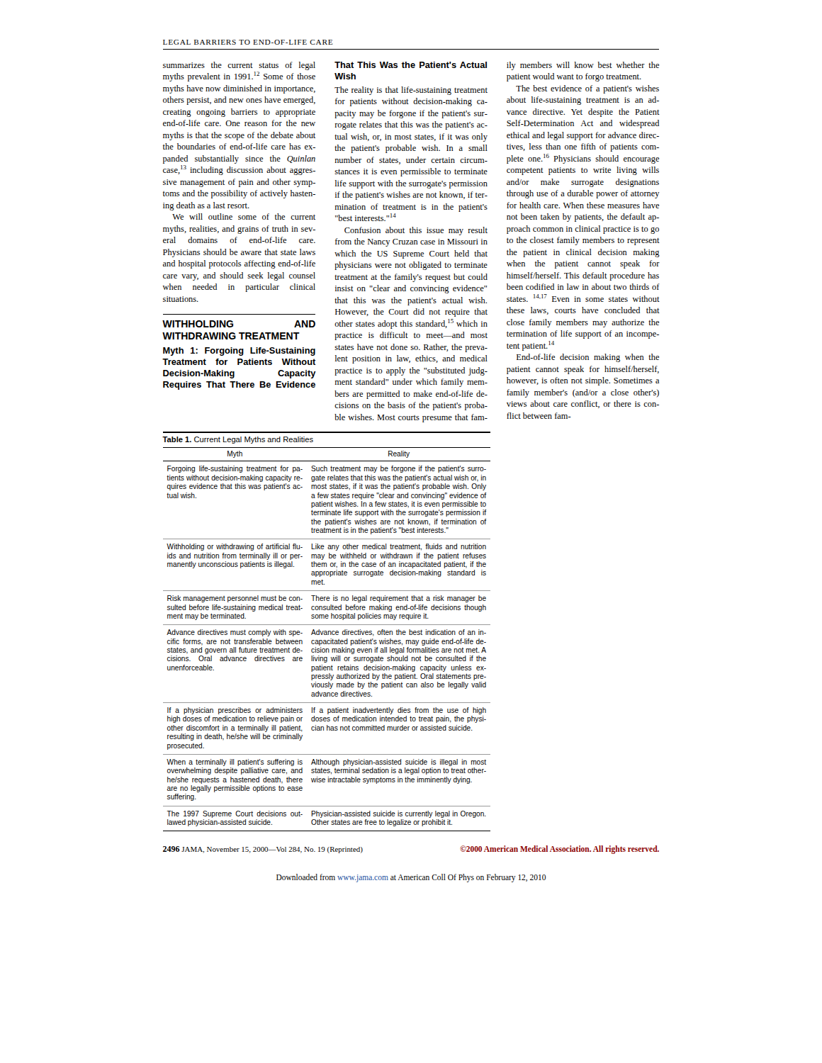Legal Barriers to End-of-Life Care
summarizes the current status of legal myths prevalent in 1991.12 Some of those myths have now diminished in importance, others persist, and new ones have emerged, creating ongoing barriers to appropriate end-of-life care. One reason for the new myths is that the scope of the debate about the boundaries of end-of-life care has expanded substantially since the Quinlan case,13 including discussion about aggressive management of pain and other symptoms and the possibility of actively hastening death as a last resort.
We will outline some of the current myths, realities, and grains of truth in several domains of end-of-life care. Physicians should be aware that state laws and hospital protocols affecting end-of-life care vary, and should seek legal counsel when needed in particular clinical situations.
WITHHOLDING AND WITHDRAWING TREATMENT
Myth 1: Forgoing Life-Sustaining Treatment for Patients Without Decision-Making Capacity Requires That There Be Evidence That This Was the Patient's Actual Wish
The reality is that life-sustaining treatment for patients without decision-making capacity may be forgone if the patient's surrogate relates that this was the patient's actual wish, or, in most states, if it was only the patient's probable wish. In a small number of states, under certain circumstances it is even permissible to terminate life support with the surrogate's permission if the patient's wishes are not known, if termination of treatment is in the patient's "best interests."14
Confusion about this issue may result from the Nancy Cruzan case in Missouri in which the US Supreme Court held that physicians were not obligated to terminate treatment at the family's request but could insist on "clear and convincing evidence" that this was the patient's actual wish. However, the Court did not require that other states adopt this standard,15 which in practice is difficult to meet—and most states have not done so. Rather, the prevalent position in law, ethics, and medical practice is to apply the "substituted judgment standard" under which family members are permitted to make end-of-life decisions on the basis of the patient's probable wishes. Most courts presume that family members will know best whether the patient would want to forgo treatment.
The best evidence of a patient's wishes about life-sustaining treatment is an advance directive. Yet despite the Patient Self-Determination Act and widespread ethical and legal support for advance directives, less than one fifth of patients complete one.16 Physicians should encourage competent patients to write living wills and/or make surrogate designations through use of a durable power of attorney for health care. When these measures have not been taken by patients, the default approach common in clinical practice is to go to the closest family members to represent the patient in clinical decision making when the patient cannot speak for himself/herself. This default procedure has been codified in law in about two thirds of states. 14,17 Even in some states without these laws, courts have concluded that close family members may authorize the termination of life support of an incompetent patient.14
End-of-life decision making when the patient cannot speak for himself/herself, however, is often not simple. Sometimes a family member's (and/or a close other's) views about care conflict, or there is conflict between fam-
Table 1. Current Legal Myths and Realities
| Myth | Reality |
| --- | --- |
| Forgoing life-sustaining treatment for patients without decision-making capacity requires evidence that this was patient's actual wish. | Such treatment may be forgone if the patient's surrogate relates that this was the patient's actual wish or, in most states, if it was the patient's probable wish. Only a few states require "clear and convincing" evidence of patient wishes. In a few states, it is even permissible to terminate life support with the surrogate's permission if the patient's wishes are not known, if termination of treatment is in the patient's "best interests." |
| Withholding or withdrawing of artificial fluids and nutrition from terminally ill or permanently unconscious patients is illegal. | Like any other medical treatment, fluids and nutrition may be withheld or withdrawn if the patient refuses them or, in the case of an incapacitated patient, if the appropriate surrogate decision-making standard is met. |
| Risk management personnel must be consulted before life-sustaining medical treatment may be terminated. | There is no legal requirement that a risk manager be consulted before making end-of-life decisions though some hospital policies may require it. |
| Advance directives must comply with specific forms, are not transferable between states, and govern all future treatment decisions. Oral advance directives are unenforceable. | Advance directives, often the best indication of an incapacitated patient's wishes, may guide end-of-life decision making even if all legal formalities are not met. A living will or surrogate should not be consulted if the patient retains decision-making capacity unless expressly authorized by the patient. Oral statements previously made by the patient can also be legally valid advance directives. |
| If a physician prescribes or administers high doses of medication to relieve pain or other discomfort in a terminally ill patient, resulting in death, he/she will be criminally prosecuted. | If a patient inadvertently dies from the use of high doses of medication intended to treat pain, the physician has not committed murder or assisted suicide. |
| When a terminally ill patient's suffering is overwhelming despite palliative care, and he/she requests a hastened death, there are no legally permissible options to ease suffering. | Although physician-assisted suicide is illegal in most states, terminal sedation is a legal option to treat otherwise intractable symptoms in the imminently dying. |
| The 1997 Supreme Court decisions outlawed physician-assisted suicide. | Physician-assisted suicide is currently legal in Oregon. Other states are free to legalize or prohibit it. |
2496 JAMA, November 15, 2000—Vol 284, No. 19 (Reprinted)
©2000 American Medical Association. All rights reserved.
Downloaded from www.jama.com at American Coll Of Phys on February 12, 2010